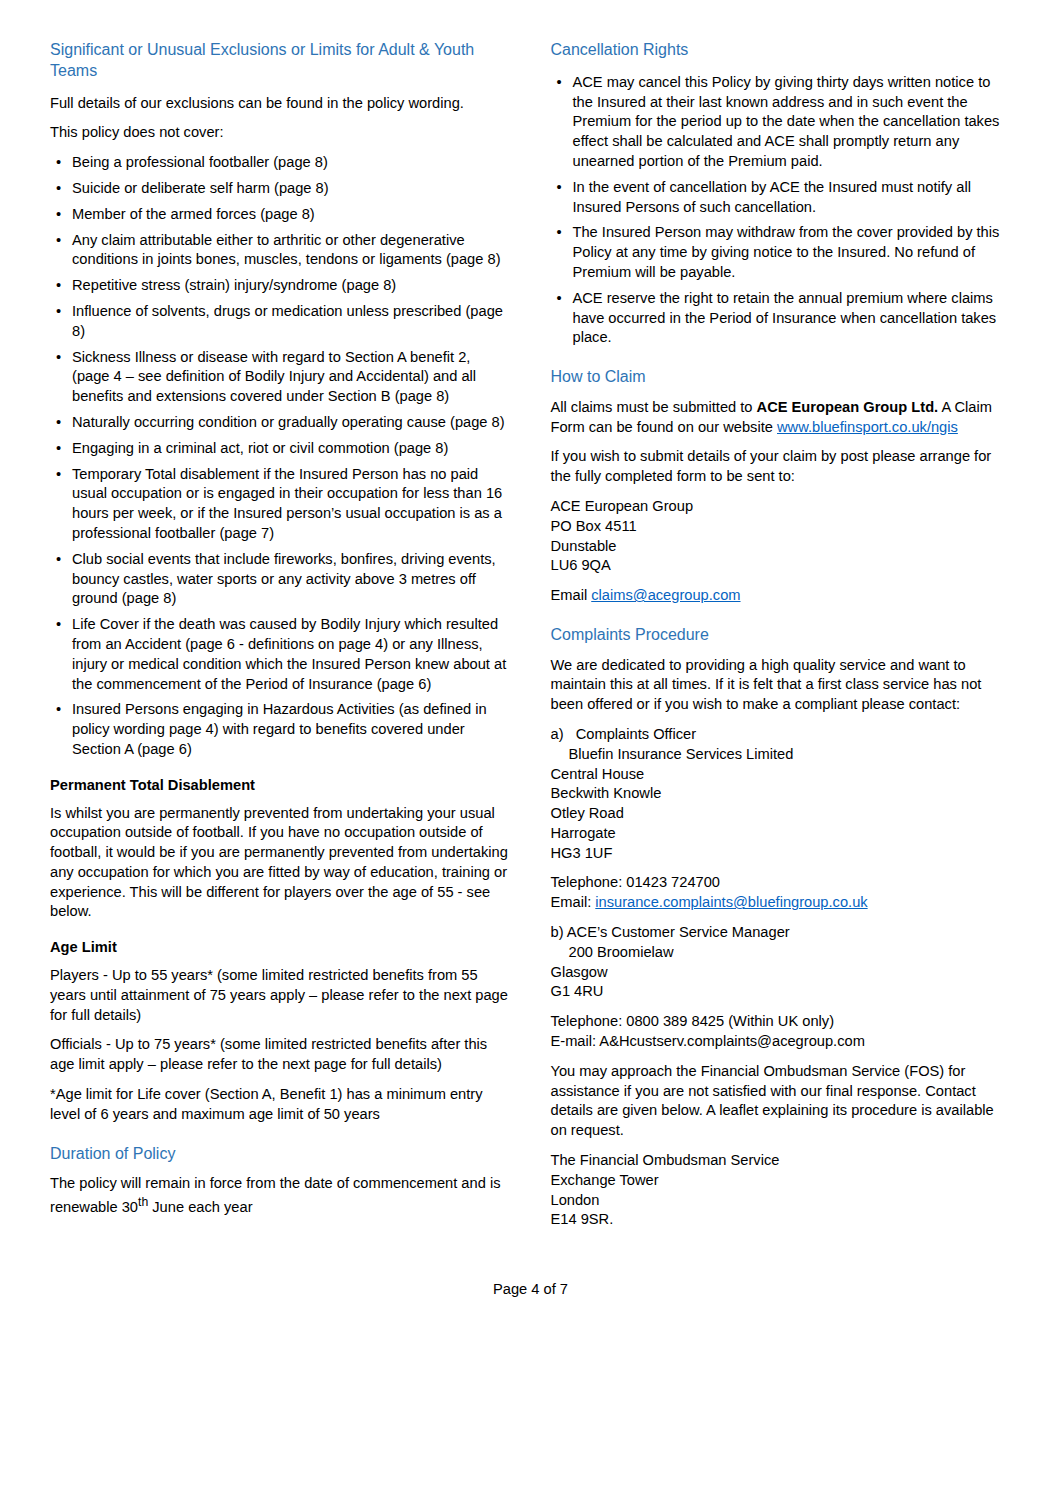Significant or Unusual Exclusions or Limits for Adult & Youth Teams
Full details of our exclusions can be found in the policy wording.
This policy does not cover:
Being a professional footballer (page 8)
Suicide or deliberate self harm (page 8)
Member of the armed forces (page 8)
Any claim attributable either to arthritic or other degenerative conditions in joints bones, muscles, tendons or ligaments (page 8)
Repetitive stress (strain) injury/syndrome (page 8)
Influence of solvents, drugs or medication unless prescribed (page 8)
Sickness Illness or disease with regard to Section A benefit 2, (page 4 – see definition of Bodily Injury and Accidental) and all benefits and extensions covered under Section B (page 8)
Naturally occurring condition or gradually operating cause (page 8)
Engaging in a criminal act, riot or civil commotion (page 8)
Temporary Total disablement if the Insured Person has no paid usual occupation or is engaged in their occupation for less than 16 hours per week, or if the Insured person’s usual occupation is as a professional footballer (page 7)
Club social events that include fireworks, bonfires, driving events, bouncy castles, water sports or any activity above 3 metres off ground (page 8)
Life Cover if the death was caused by Bodily Injury which resulted from an Accident (page 6 - definitions on page 4) or any Illness, injury or medical condition which the Insured Person knew about at the commencement of the Period of Insurance (page 6)
Insured Persons engaging in Hazardous Activities (as defined in policy wording page 4) with regard to benefits covered under Section A (page 6)
Permanent Total Disablement
Is whilst you are permanently prevented from undertaking your usual occupation outside of football. If you have no occupation outside of football, it would be if you are permanently prevented from undertaking any occupation for which you are fitted by way of education, training or experience. This will be different for players over the age of 55 - see below.
Age Limit
Players - Up to 55 years* (some limited restricted benefits from 55 years until attainment of 75 years apply – please refer to the next page for full details)
Officials - Up to 75 years* (some limited restricted benefits after this age limit apply – please refer to the next page for full details)
*Age limit for Life cover (Section A, Benefit 1) has a minimum entry level of 6 years and maximum age limit of 50 years
Duration of Policy
The policy will remain in force from the date of commencement and is renewable 30th June each year
Cancellation Rights
ACE may cancel this Policy by giving thirty days written notice to the Insured at their last known address and in such event the Premium for the period up to the date when the cancellation takes effect shall be calculated and ACE shall promptly return any unearned portion of the Premium paid.
In the event of cancellation by ACE the Insured must notify all Insured Persons of such cancellation.
The Insured Person may withdraw from the cover provided by this Policy at any time by giving notice to the Insured. No refund of Premium will be payable.
ACE reserve the right to retain the annual premium where claims have occurred in the Period of Insurance when cancellation takes place.
How to Claim
All claims must be submitted to ACE European Group Ltd. A Claim Form can be found on our website www.bluefinsport.co.uk/ngis
If you wish to submit details of your claim by post please arrange for the fully completed form to be sent to:
ACE European Group
PO Box 4511
Dunstable
LU6 9QA
Email claims@acegroup.com
Complaints Procedure
We are dedicated to providing a high quality service and want to maintain this at all times. If it is felt that a first class service has not been offered or if you wish to make a compliant please contact:
a) Complaints Officer
Bluefin Insurance Services Limited
Central House
Beckwith Knowle
Otley Road
Harrogate
HG3 1UF
Telephone: 01423 724700
Email: insurance.complaints@bluefingroup.co.uk
b) ACE’s Customer Service Manager
200 Broomielaw
Glasgow
G1 4RU
Telephone: 0800 389 8425 (Within UK only)
E-mail: A&Hcustserv.complaints@acegroup.com
You may approach the Financial Ombudsman Service (FOS) for assistance if you are not satisfied with our final response. Contact details are given below. A leaflet explaining its procedure is available on request.
The Financial Ombudsman Service
Exchange Tower
London
E14 9SR.
Page 4 of 7